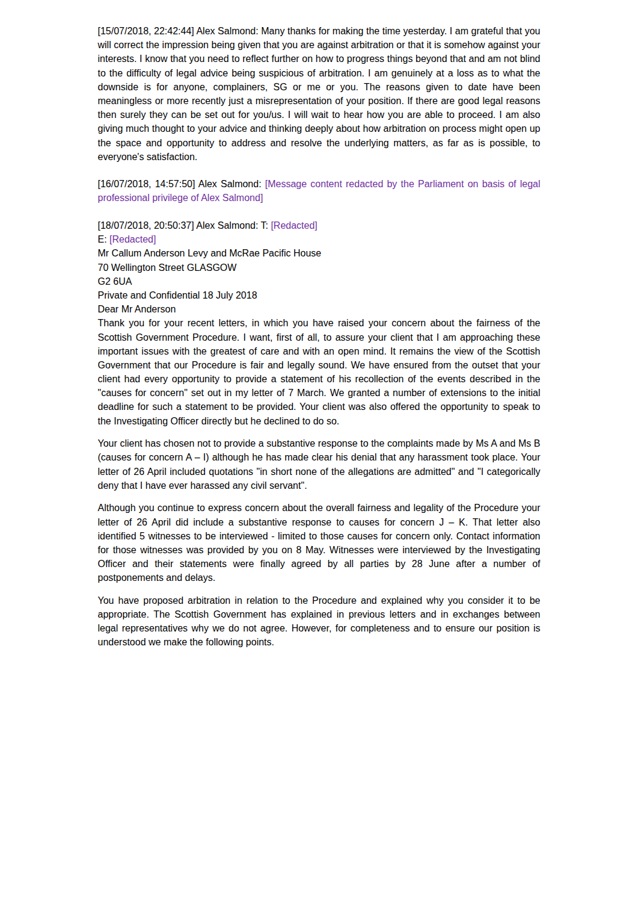[15/07/2018, 22:42:44] Alex Salmond: Many thanks for making the time yesterday. I am grateful that you will correct the impression being given that you are against arbitration or that it is somehow against your interests. I know that you need to reflect further on how to progress things beyond that and am not blind to the difficulty of legal advice being suspicious of arbitration. I am genuinely at a loss as to what the downside is for anyone, complainers, SG or me or you. The reasons given to date have been meaningless or more recently just a misrepresentation of your position. If there are good legal reasons then surely they can be set out for you/us. I will wait to hear how you are able to proceed. I am also giving much thought to your advice and thinking deeply about how arbitration on process might open up the space and opportunity to address and resolve the underlying matters, as far as is possible, to everyone's satisfaction.
[16/07/2018, 14:57:50] Alex Salmond: [Message content redacted by the Parliament on basis of legal professional privilege of Alex Salmond]
[18/07/2018, 20:50:37] Alex Salmond: T: [Redacted]
E: [Redacted]
Mr Callum Anderson Levy and McRae Pacific House
70 Wellington Street GLASGOW
G2 6UA
Private and Confidential 18 July 2018
Dear Mr Anderson
Thank you for your recent letters, in which you have raised your concern about the fairness of the Scottish Government Procedure. I want, first of all, to assure your client that I am approaching these important issues with the greatest of care and with an open mind. It remains the view of the Scottish Government that our Procedure is fair and legally sound. We have ensured from the outset that your client had every opportunity to provide a statement of his recollection of the events described in the "causes for concern" set out in my letter of 7 March. We granted a number of extensions to the initial deadline for such a statement to be provided. Your client was also offered the opportunity to speak to the Investigating Officer directly but he declined to do so.
Your client has chosen not to provide a substantive response to the complaints made by Ms A and Ms B (causes for concern A – I) although he has made clear his denial that any harassment took place. Your letter of 26 April included quotations "in short none of the allegations are admitted" and "I categorically deny that I have ever harassed any civil servant".
Although you continue to express concern about the overall fairness and legality of the Procedure your letter of 26 April did include a substantive response to causes for concern J – K. That letter also identified 5 witnesses to be interviewed - limited to those causes for concern only. Contact information for those witnesses was provided by you on 8 May. Witnesses were interviewed by the Investigating Officer and their statements were finally agreed by all parties by 28 June after a number of postponements and delays.
You have proposed arbitration in relation to the Procedure and explained why you consider it to be appropriate. The Scottish Government has explained in previous letters and in exchanges between legal representatives why we do not agree. However, for completeness and to ensure our position is understood we make the following points.